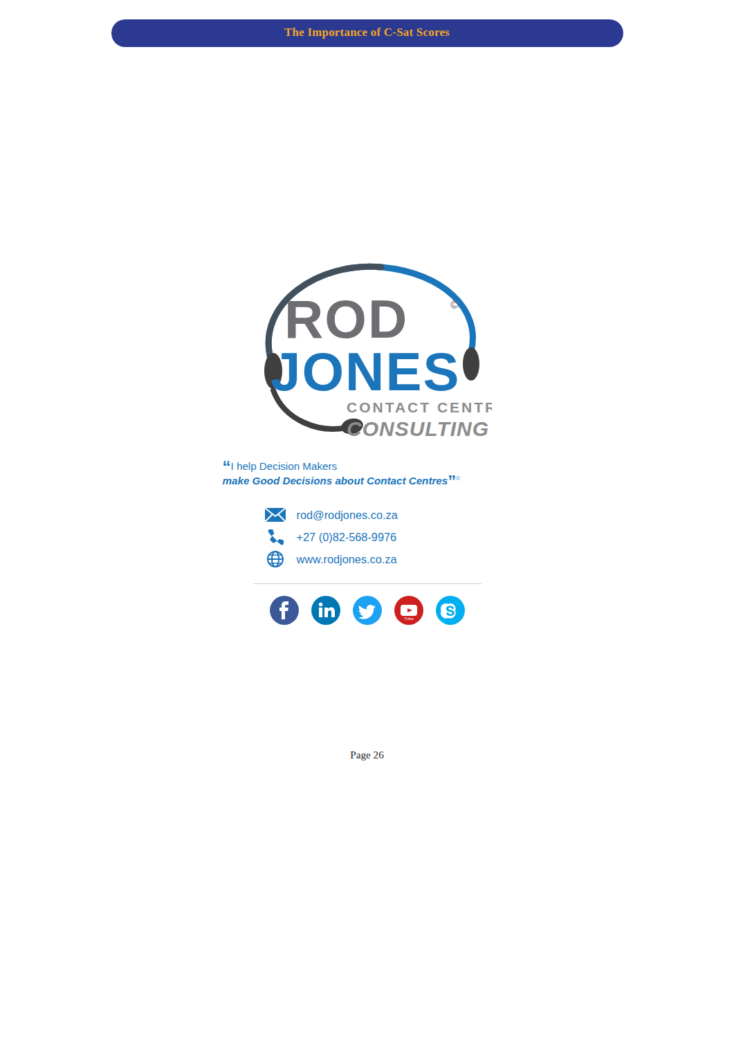The Importance of C-Sat Scores
ROD © JONES CONTACT CENTRE CONSULTING
“I help Decision Makers
make Good Decisions about Contact Centres”©
rod@rodjones.co.za
+27 (0)82-568-9976
www.rodjones.co.za
Tube
Page 26